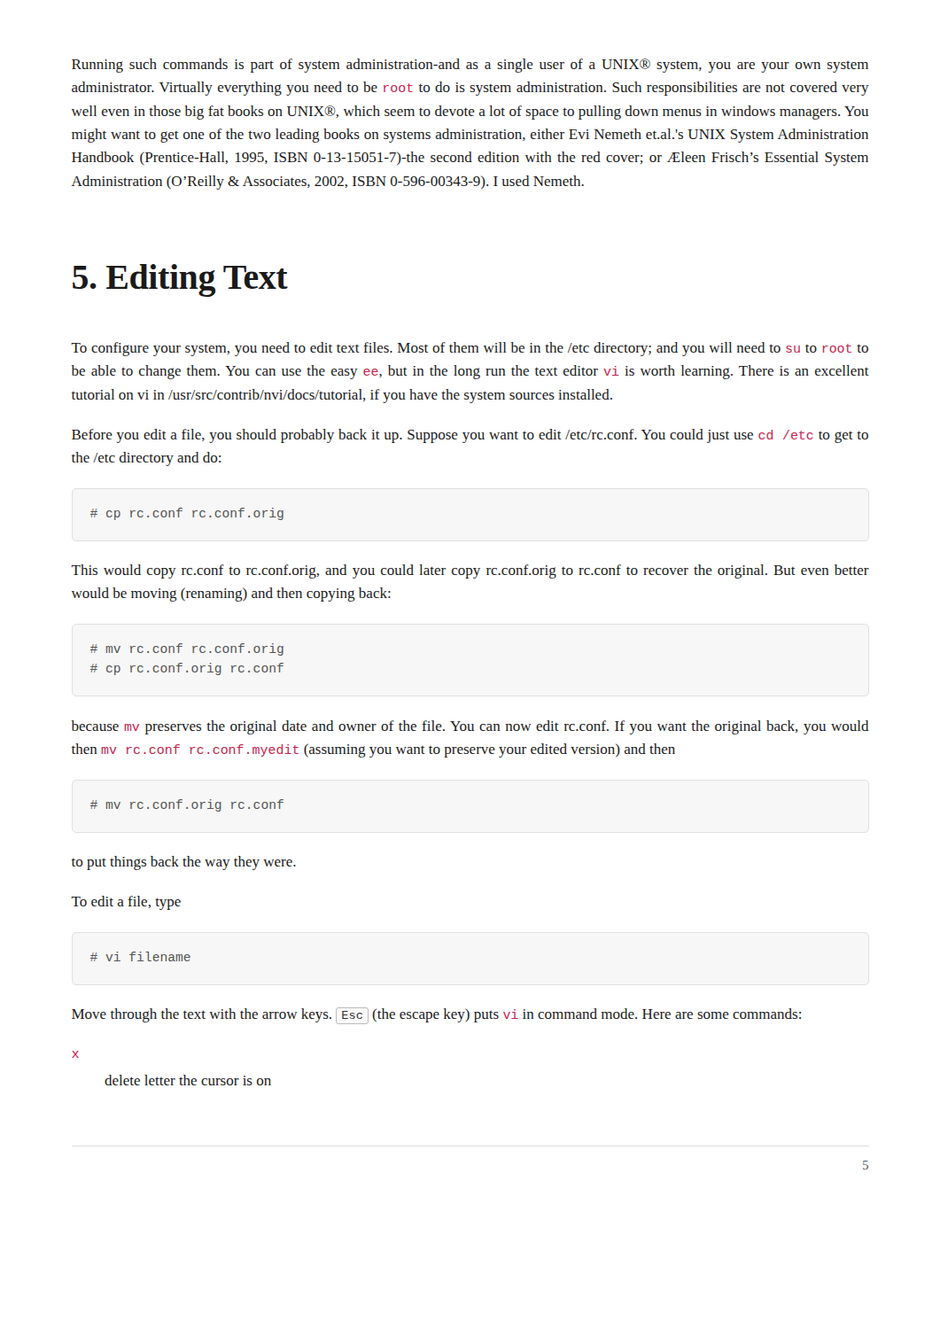Running such commands is part of system administration-and as a single user of a UNIX® system, you are your own system administrator. Virtually everything you need to be root to do is system administration. Such responsibilities are not covered very well even in those big fat books on UNIX®, which seem to devote a lot of space to pulling down menus in windows managers. You might want to get one of the two leading books on systems administration, either Evi Nemeth et.al.'s UNIX System Administration Handbook (Prentice-Hall, 1995, ISBN 0-13-15051-7)-the second edition with the red cover; or Æleen Frisch’s Essential System Administration (O’Reilly & Associates, 2002, ISBN 0-596-00343-9). I used Nemeth.
5. Editing Text
To configure your system, you need to edit text files. Most of them will be in the /etc directory; and you will need to su to root to be able to change them. You can use the easy ee, but in the long run the text editor vi is worth learning. There is an excellent tutorial on vi in /usr/src/contrib/nvi/docs/tutorial, if you have the system sources installed.
Before you edit a file, you should probably back it up. Suppose you want to edit /etc/rc.conf. You could just use cd /etc to get to the /etc directory and do:
# cp rc.conf rc.conf.orig
This would copy rc.conf to rc.conf.orig, and you could later copy rc.conf.orig to rc.conf to recover the original. But even better would be moving (renaming) and then copying back:
# mv rc.conf rc.conf.orig
# cp rc.conf.orig rc.conf
because mv preserves the original date and owner of the file. You can now edit rc.conf. If you want the original back, you would then mv rc.conf rc.conf.myedit (assuming you want to preserve your edited version) and then
# mv rc.conf.orig rc.conf
to put things back the way they were.
To edit a file, type
# vi filename
Move through the text with the arrow keys. Esc (the escape key) puts vi in command mode. Here are some commands:
x
delete letter the cursor is on
5